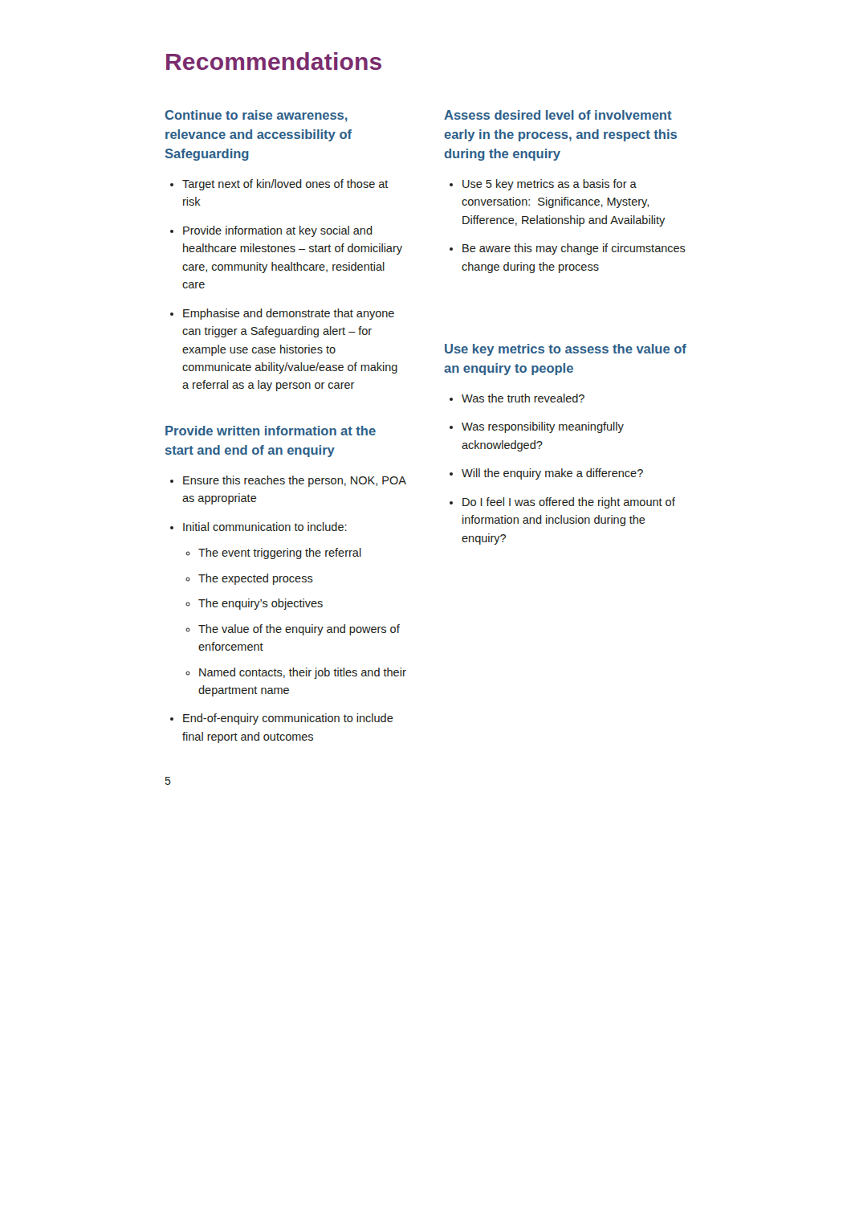Recommendations
Continue to raise awareness, relevance and accessibility of Safeguarding
Target next of kin/loved ones of those at risk
Provide information at key social and healthcare milestones – start of domiciliary care, community healthcare, residential care
Emphasise and demonstrate that anyone can trigger a Safeguarding alert – for example use case histories to communicate ability/value/ease of making a referral as a lay person or carer
Provide written information at the start and end of an enquiry
Ensure this reaches the person, NOK, POA as appropriate
Initial communication to include:
The event triggering the referral
The expected process
The enquiry’s objectives
The value of the enquiry and powers of enforcement
Named contacts, their job titles and their department name
End-of-enquiry communication to include final report and outcomes
Assess desired level of involvement early in the process, and respect this during the enquiry
Use 5 key metrics as a basis for a conversation: Significance, Mystery, Difference, Relationship and Availability
Be aware this may change if circumstances change during the process
Use key metrics to assess the value of an enquiry to people
Was the truth revealed?
Was responsibility meaningfully acknowledged?
Will the enquiry make a difference?
Do I feel I was offered the right amount of information and inclusion during the enquiry?
5